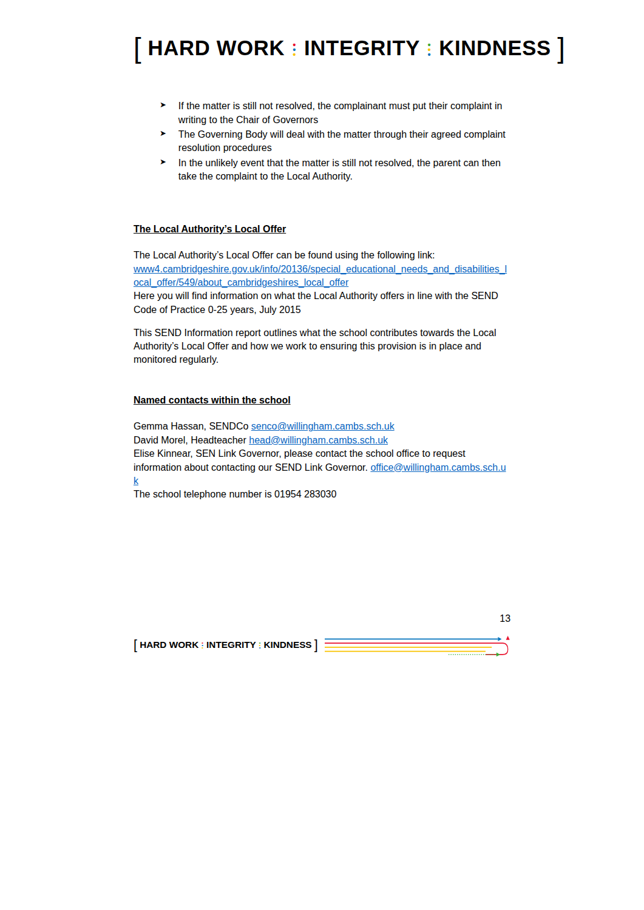[ HARD WORK ••• INTEGRITY ••• KINDNESS ]
If the matter is still not resolved, the complainant must put their complaint in writing to the Chair of Governors
The Governing Body will deal with the matter through their agreed complaint resolution procedures
In the unlikely event that the matter is still not resolved, the parent can then take the complaint to the Local Authority.
The Local Authority’s Local Offer
The Local Authority’s Local Offer can be found using the following link:
www4.cambridgeshire.gov.uk/info/20136/special_educational_needs_and_disabilities_local_offer/549/about_cambridgeshires_local_offer
Here you will find information on what the Local Authority offers in line with the SEND Code of Practice 0-25 years, July 2015
This SEND Information report outlines what the school contributes towards the Local Authority’s Local Offer and how we work to ensuring this provision is in place and monitored regularly.
Named contacts within the school
Gemma Hassan, SENDCo senco@willingham.cambs.sch.uk
David Morel, Headteacher head@willingham.cambs.sch.uk
Elise Kinnear, SEN Link Governor, please contact the school office to request information about contacting our SEND Link Governor. office@willingham.cambs.sch.uk
The school telephone number is 01954 283030
13
[ HARD WORK ••• INTEGRITY ••• KINDNESS ]